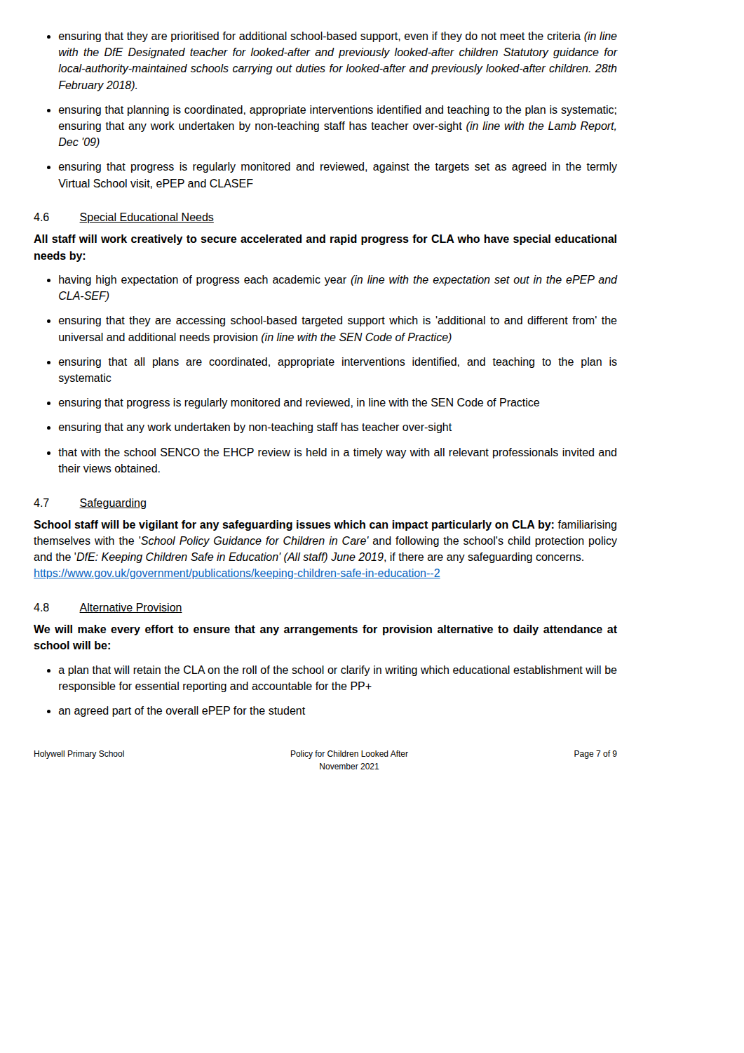ensuring that they are prioritised for additional school-based support, even if they do not meet the criteria (in line with the DfE Designated teacher for looked-after and previously looked-after children Statutory guidance for local-authority-maintained schools carrying out duties for looked-after and previously looked-after children. 28th February 2018).
ensuring that planning is coordinated, appropriate interventions identified and teaching to the plan is systematic; ensuring that any work undertaken by non-teaching staff has teacher over-sight (in line with the Lamb Report, Dec '09)
ensuring that progress is regularly monitored and reviewed, against the targets set as agreed in the termly Virtual School visit, ePEP and CLASEF
4.6 Special Educational Needs
All staff will work creatively to secure accelerated and rapid progress for CLA who have special educational needs by:
having high expectation of progress each academic year (in line with the expectation set out in the ePEP and CLA-SEF)
ensuring that they are accessing school-based targeted support which is 'additional to and different from' the universal and additional needs provision (in line with the SEN Code of Practice)
ensuring that all plans are coordinated, appropriate interventions identified, and teaching to the plan is systematic
ensuring that progress is regularly monitored and reviewed, in line with the SEN Code of Practice
ensuring that any work undertaken by non-teaching staff has teacher over-sight
that with the school SENCO the EHCP review is held in a timely way with all relevant professionals invited and their views obtained.
4.7 Safeguarding
School staff will be vigilant for any safeguarding issues which can impact particularly on CLA by: familiarising themselves with the 'School Policy Guidance for Children in Care' and following the school's child protection policy and the 'DfE: Keeping Children Safe in Education' (All staff) June 2019, if there are any safeguarding concerns.
https://www.gov.uk/government/publications/keeping-children-safe-in-education--2
4.8 Alternative Provision
We will make every effort to ensure that any arrangements for provision alternative to daily attendance at school will be:
a plan that will retain the CLA on the roll of the school or clarify in writing which educational establishment will be responsible for essential reporting and accountable for the PP+
an agreed part of the overall ePEP for the student
Holywell Primary School
Policy for Children Looked After
November 2021
Page 7 of 9